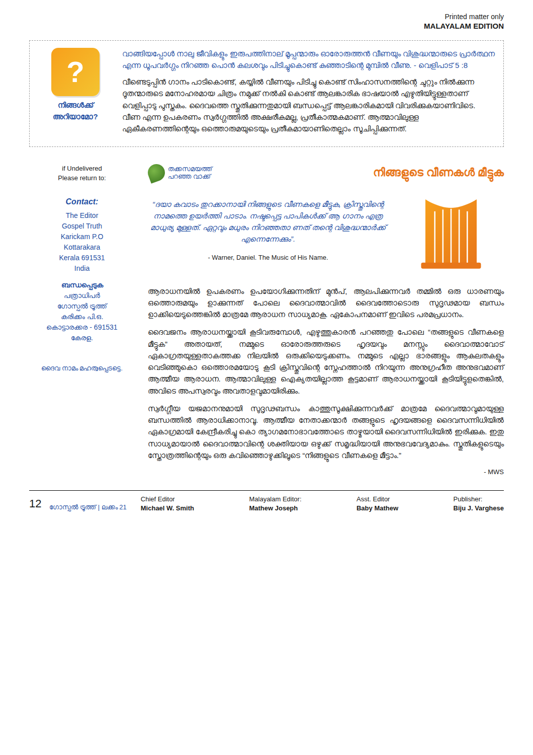Printed matter only
MALAYALAM EDITION
നിങ്ങൾക്ക് അറിയാമോ?
വാങ്ങിയപ്പോൾ നാലു ജീവികളും ഇരുപത്തിനാല് മൂപ്പന്മാരും ഓരോരുത്തൻ വീണയും വിശുദ്ധന്മാരുടെ പ്രാർത്ഥന എന്ന ധൂപവർഗ്ഗം നിറഞ്ഞ പൊൻ കലശവും പിടിച്ചുകൊണ്ട് കുഞ്ഞാടിന്റെ മുമ്പിൽ വീണു. - വെളിപാട് 5 :8
വീണ്ടെടുപ്പിൻ ഗാനം പാടികൊണ്ട്, കയ്യിൽ വീണയും പിടിച്ചു കൊണ്ട് സിംഹാസനത്തിന്റെ ചുറ്റും നിൽക്കുന്ന ദൂതന്മാരുടെ മനോഹരമായ ചിത്രം നമുക്ക് നൽകി കൊണ്ട് ആലങ്കാരിക ഭാഷയാൽ എഴുതിയിട്ടുള്ളതാണ് വെളിപ്പാടു പുസ്തകം. ദൈവത്തെ സ്തുതിക്കുന്നതുമായി ബന്ധപ്പെട്ട് ആലങ്കാരികമായി വിവരിക്കുകയാണിവിടെ. വീണ എന്ന ഉപകരണം സ്വർഗ്ഗത്തിൽ അക്ഷരീകമല്ല, പ്രതീകാത്മകമാണ്. ആത്മാവിലുള്ള ഏകീകരണത്തിന്റെയും ഒത്തൊരുമയുടെയും പ്രതീകമായാണിതെല്ലാം സൂചിപ്പിക്കുന്നത്.
if Undelivered
Please return to:
Contact:
The Editor
Gospel Truth
Karickam P.O
Kottarakara
Kerala 691531
India
ബന്ധപ്പെടുക
പത്രാധിപർ
ഗോസ്പൽ ട്രൂത്ത്
കരിക്കം പി.ഒ.
കൊട്ടാരക്കര - 691531
കേരള.
ദൈവ നാമം മഹത്വപ്പെടട്ടെ.
തക്കസമയത്ത്
പറഞ്ഞ വാക്ക്
നിങ്ങളുടെ വീണകൾ മീട്ടുക
“ദയാ കവാടം തുറക്കാനായി നിങ്ങളുടെ വീണകളെ മീട്ടുക, ക്രിസ്തുവിന്റെ നാമത്തെ ഉയർത്തി പാടാം. നഷ്ടപ്പെട്ട പാപികൾക്ക് ആ ഗാനം എത്ര മാധുര്യ മുള്ളത്. ഏറ്റവും മധുരം നിറഞ്ഞതാ ണത് തന്റെ വിശുദ്ധന്മാർക്ക് എന്നെന്നേക്കും”.
- Warner, Daniel. The Music of His Name.
ആരാധനയിൽ ഉപകരണം ഉപയോഗിക്കുന്നതിന് മുൻപ്, ആലപിക്കുന്നവർ തമ്മിൽ ഒരു ധാരണയും ഒത്തൊരുമയും ഉാക്കുന്നത് പോലെ ദൈവാത്മാവിൽ ദൈവത്തോടൊരു സുദൃഢമായ ബന്ധം ഉാക്കിയെടുത്തെങ്കിൽ മാത്രമേ ആരാധന സാധ്യമാകൂ. ഏകോപനമാണ് ഇവിടെ പരമപ്രധാനം.
ദൈവജനം ആരാധനയ്ക്കായി കൂടിവരുമ്പോൾ, എഴുത്തുകാരൻ പറഞ്ഞതു പോലെ “തങ്ങളുടെ വീണകളെ മീട്ടുക” അതായത്, നമ്മുടെ ഓരോരുത്തരുടെ ഹൃദയവും മനസ്സും ദൈവാത്മാവോട് ഏകാഗ്രതയുള്ളതാകത്തക്ക നിലയിൽ ഒരുക്കിയെടുക്കണം. നമ്മുടെ എല്ലാ ഭാരങ്ങളും ആകുലതകളും വെടിഞ്ഞുകൊ ഒത്തൊരമയോടു കൂടി ക്രിസ്തുവിന്റെ സ്നേഹത്താൽ നിറയുന്ന അനുഗ്രഹീത അനുഭവമാണ് ആത്മീയ ആരാധന. ആത്മാവിലുള്ള ഐക്യതയില്ലാത്ത കൂട്ടമാണ് ആരാധനയ്ക്കായി കൂടിയിട്ടുളതെങ്കിൽ, അവിടെ അപസ്വരവും അവതാളവുമായിരിക്കും.
സ്വർഗ്ഗീയ യജമാനനുമായി സുദൃഢബന്ധം കാത്തുസൂക്ഷിക്കുന്നവർക്ക് മാത്രമേ ദൈവത്മാവുമായുള്ള ബന്ധത്തിൽ ആരാധിക്കാനാവൂ. ആത്മീയ നേതാക്കന്മാർ തങ്ങളുടെ ഹൃദയങ്ങളെ ദൈവസന്നിധിയിൽ ഏകാഗ്രമായി കേന്ദ്രീകരിച്ചു കൊ ത്യാഗമനോഭാവത്തോടെ താഴ്മയായി ദൈവസന്നിധിയിൽ ഇരിക്കുക. ഇതു സാധ്യമായാൽ ദൈവാത്മാവിന്റെ ശക്തിയായ ഒഴുക്ക് സമൃദ്ധിയായി അനുഭവവേദ്യമാകും. സ്തുതികളുടെയും സ്തോത്രത്തിന്റെയും ഒരു കവിഞ്ഞൊഴുക്കിലൂടെ “നിങ്ങളുടെ വീണകളെ മീട്ടാം.”
- MWS
12
ഗോസ്പൽ ട്രൂത്ത് | ലക്കം 21
Chief Editor Michael W. Smith
Malayalam Editor: Mathew Joseph
Asst. Editor Baby Mathew
Publisher: Biju J. Varghese